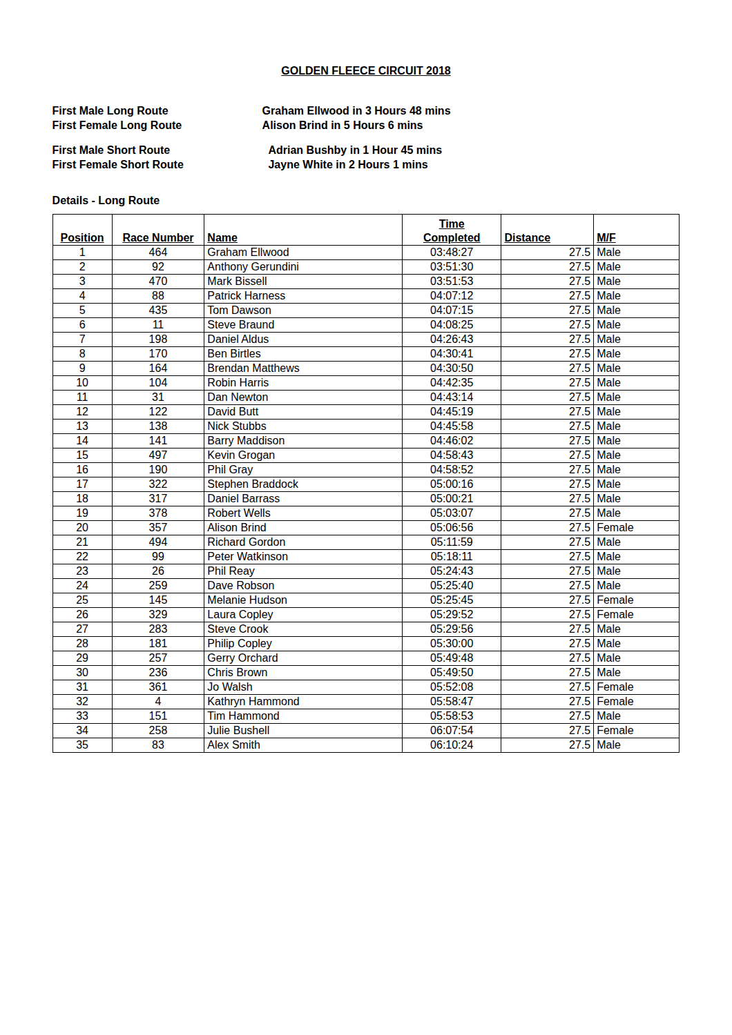GOLDEN FLEECE CIRCUIT 2018
| First Male Long Route | Graham Ellwood in 3 Hours 48 mins |
| First Female Long Route | Alison Brind in 5 Hours 6 mins |
| First Male Short Route | Adrian Bushby in 1 Hour 45 mins |
| First Female Short Route | Jayne White in 2 Hours 1 mins |
Details - Long Route
| | | | Time | | |
| --- | --- | --- | --- | --- | --- |
| Position | Race Number | Name | Completed | Distance | M/F |
| 1 | 464 | Graham Ellwood | 03:48:27 | 27.5 | Male |
| 2 | 92 | Anthony Gerundini | 03:51:30 | 27.5 | Male |
| 3 | 470 | Mark Bissell | 03:51:53 | 27.5 | Male |
| 4 | 88 | Patrick Harness | 04:07:12 | 27.5 | Male |
| 5 | 435 | Tom Dawson | 04:07:15 | 27.5 | Male |
| 6 | 11 | Steve Braund | 04:08:25 | 27.5 | Male |
| 7 | 198 | Daniel Aldus | 04:26:43 | 27.5 | Male |
| 8 | 170 | Ben Birtles | 04:30:41 | 27.5 | Male |
| 9 | 164 | Brendan Matthews | 04:30:50 | 27.5 | Male |
| 10 | 104 | Robin Harris | 04:42:35 | 27.5 | Male |
| 11 | 31 | Dan Newton | 04:43:14 | 27.5 | Male |
| 12 | 122 | David Butt | 04:45:19 | 27.5 | Male |
| 13 | 138 | Nick Stubbs | 04:45:58 | 27.5 | Male |
| 14 | 141 | Barry Maddison | 04:46:02 | 27.5 | Male |
| 15 | 497 | Kevin Grogan | 04:58:43 | 27.5 | Male |
| 16 | 190 | Phil Gray | 04:58:52 | 27.5 | Male |
| 17 | 322 | Stephen Braddock | 05:00:16 | 27.5 | Male |
| 18 | 317 | Daniel Barrass | 05:00:21 | 27.5 | Male |
| 19 | 378 | Robert Wells | 05:03:07 | 27.5 | Male |
| 20 | 357 | Alison Brind | 05:06:56 | 27.5 | Female |
| 21 | 494 | Richard Gordon | 05:11:59 | 27.5 | Male |
| 22 | 99 | Peter Watkinson | 05:18:11 | 27.5 | Male |
| 23 | 26 | Phil Reay | 05:24:43 | 27.5 | Male |
| 24 | 259 | Dave Robson | 05:25:40 | 27.5 | Male |
| 25 | 145 | Melanie Hudson | 05:25:45 | 27.5 | Female |
| 26 | 329 | Laura Copley | 05:29:52 | 27.5 | Female |
| 27 | 283 | Steve Crook | 05:29:56 | 27.5 | Male |
| 28 | 181 | Philip Copley | 05:30:00 | 27.5 | Male |
| 29 | 257 | Gerry Orchard | 05:49:48 | 27.5 | Male |
| 30 | 236 | Chris Brown | 05:49:50 | 27.5 | Male |
| 31 | 361 | Jo Walsh | 05:52:08 | 27.5 | Female |
| 32 | 4 | Kathryn Hammond | 05:58:47 | 27.5 | Female |
| 33 | 151 | Tim Hammond | 05:58:53 | 27.5 | Male |
| 34 | 258 | Julie Bushell | 06:07:54 | 27.5 | Female |
| 35 | 83 | Alex Smith | 06:10:24 | 27.5 | Male |